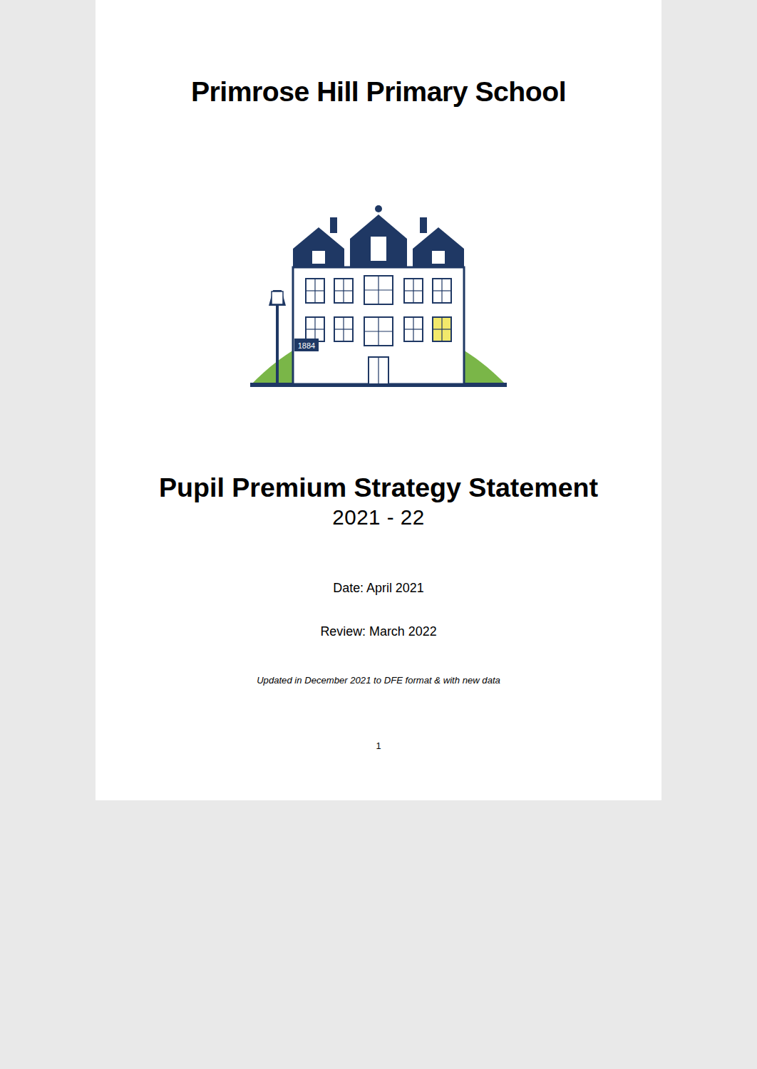Primrose Hill Primary School
1884
Pupil Premium Strategy Statement
2021 - 22
Date: April 2021
Review: March 2022
Updated in December 2021 to DFE format & with new data
1